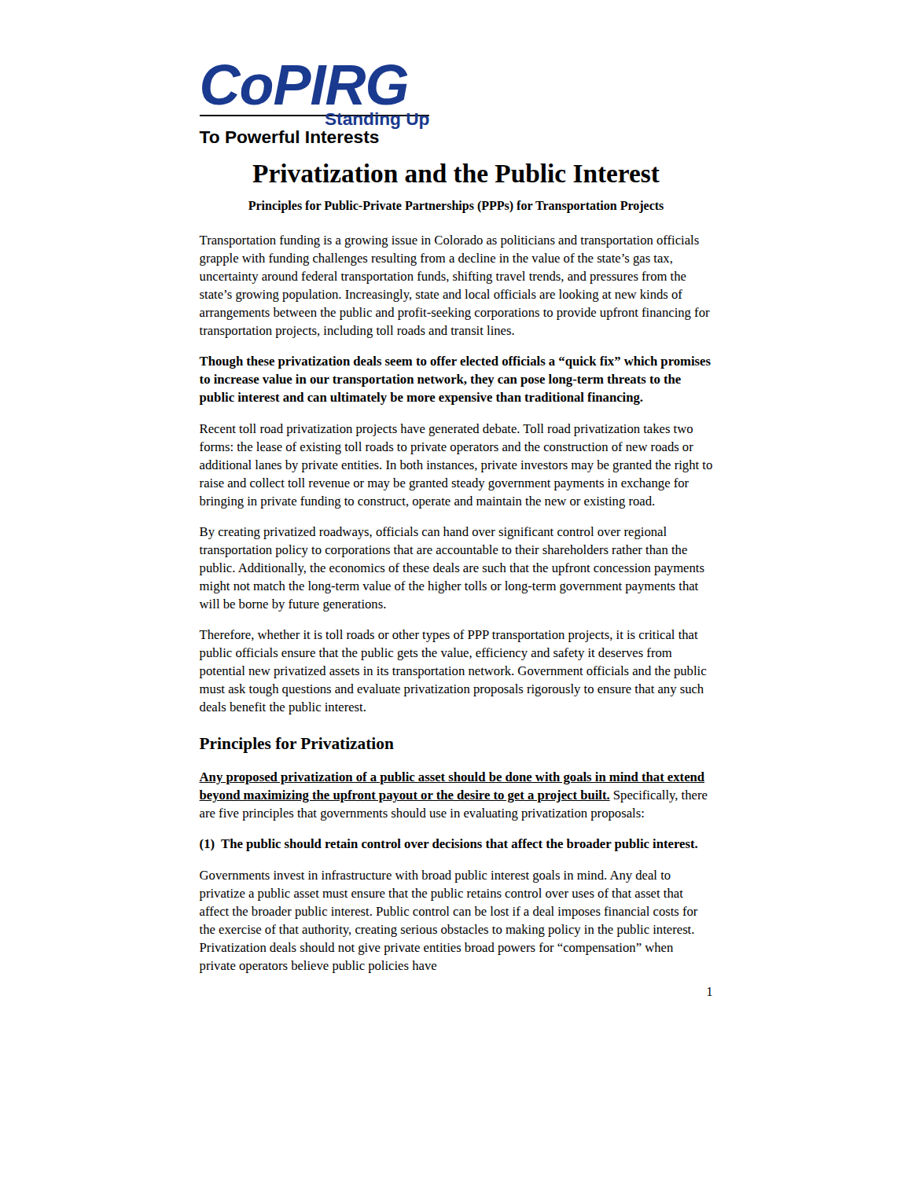CoPIRG
Standing Up To Powerful Interests
Privatization and the Public Interest
Principles for Public-Private Partnerships (PPPs) for Transportation Projects
Transportation funding is a growing issue in Colorado as politicians and transportation officials grapple with funding challenges resulting from a decline in the value of the state’s gas tax, uncertainty around federal transportation funds, shifting travel trends, and pressures from the state’s growing population. Increasingly, state and local officials are looking at new kinds of arrangements between the public and profit-seeking corporations to provide upfront financing for transportation projects, including toll roads and transit lines.
Though these privatization deals seem to offer elected officials a “quick fix” which promises to increase value in our transportation network, they can pose long-term threats to the public interest and can ultimately be more expensive than traditional financing.
Recent toll road privatization projects have generated debate. Toll road privatization takes two forms: the lease of existing toll roads to private operators and the construction of new roads or additional lanes by private entities. In both instances, private investors may be granted the right to raise and collect toll revenue or may be granted steady government payments in exchange for bringing in private funding to construct, operate and maintain the new or existing road.
By creating privatized roadways, officials can hand over significant control over regional transportation policy to corporations that are accountable to their shareholders rather than the public. Additionally, the economics of these deals are such that the upfront concession payments might not match the long-term value of the higher tolls or long-term government payments that will be borne by future generations.
Therefore, whether it is toll roads or other types of PPP transportation projects, it is critical that public officials ensure that the public gets the value, efficiency and safety it deserves from potential new privatized assets in its transportation network. Government officials and the public must ask tough questions and evaluate privatization proposals rigorously to ensure that any such deals benefit the public interest.
Principles for Privatization
Any proposed privatization of a public asset should be done with goals in mind that extend beyond maximizing the upfront payout or the desire to get a project built. Specifically, there are five principles that governments should use in evaluating privatization proposals:
(1) The public should retain control over decisions that affect the broader public interest.
Governments invest in infrastructure with broad public interest goals in mind. Any deal to privatize a public asset must ensure that the public retains control over uses of that asset that affect the broader public interest. Public control can be lost if a deal imposes financial costs for the exercise of that authority, creating serious obstacles to making policy in the public interest. Privatization deals should not give private entities broad powers for “compensation” when private operators believe public policies have
1